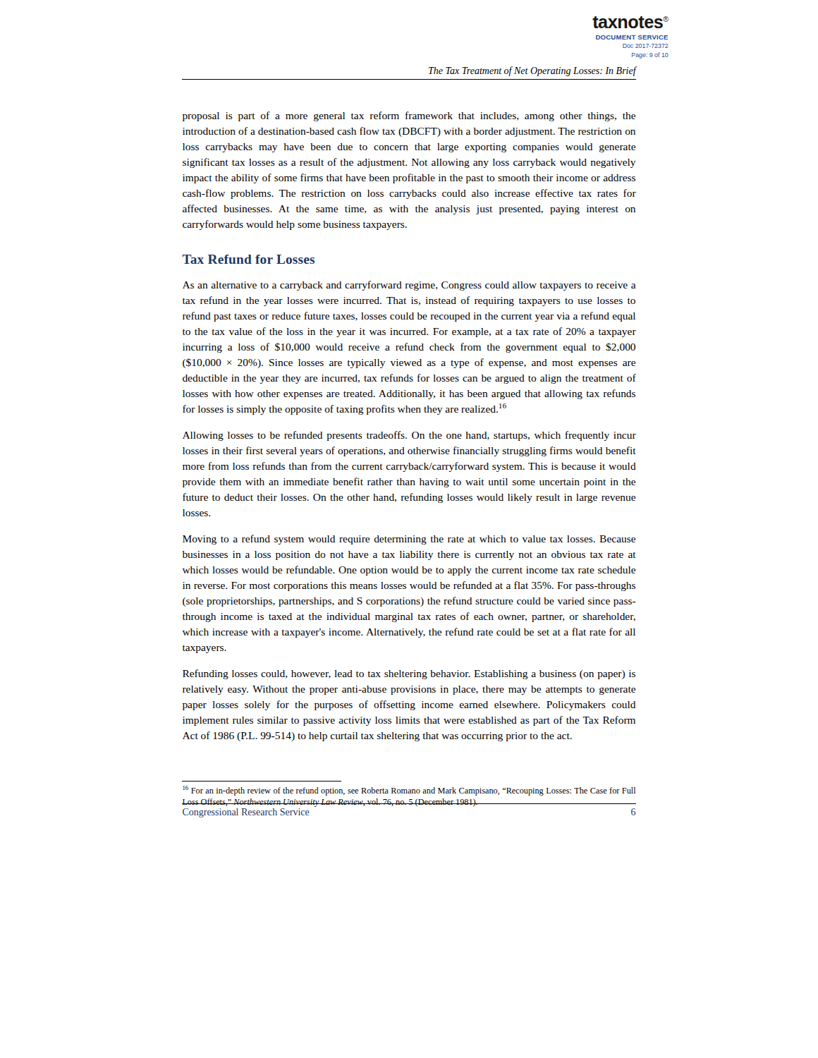taxnotes®
DOCUMENT SERVICE
Doc 2017-72372
Page: 9 of 10
The Tax Treatment of Net Operating Losses: In Brief
proposal is part of a more general tax reform framework that includes, among other things, the introduction of a destination-based cash flow tax (DBCFT) with a border adjustment. The restriction on loss carrybacks may have been due to concern that large exporting companies would generate significant tax losses as a result of the adjustment. Not allowing any loss carryback would negatively impact the ability of some firms that have been profitable in the past to smooth their income or address cash-flow problems. The restriction on loss carrybacks could also increase effective tax rates for affected businesses. At the same time, as with the analysis just presented, paying interest on carryforwards would help some business taxpayers.
Tax Refund for Losses
As an alternative to a carryback and carryforward regime, Congress could allow taxpayers to receive a tax refund in the year losses were incurred. That is, instead of requiring taxpayers to use losses to refund past taxes or reduce future taxes, losses could be recouped in the current year via a refund equal to the tax value of the loss in the year it was incurred. For example, at a tax rate of 20% a taxpayer incurring a loss of $10,000 would receive a refund check from the government equal to $2,000 ($10,000 × 20%). Since losses are typically viewed as a type of expense, and most expenses are deductible in the year they are incurred, tax refunds for losses can be argued to align the treatment of losses with how other expenses are treated. Additionally, it has been argued that allowing tax refunds for losses is simply the opposite of taxing profits when they are realized.16
Allowing losses to be refunded presents tradeoffs. On the one hand, startups, which frequently incur losses in their first several years of operations, and otherwise financially struggling firms would benefit more from loss refunds than from the current carryback/carryforward system. This is because it would provide them with an immediate benefit rather than having to wait until some uncertain point in the future to deduct their losses. On the other hand, refunding losses would likely result in large revenue losses.
Moving to a refund system would require determining the rate at which to value tax losses. Because businesses in a loss position do not have a tax liability there is currently not an obvious tax rate at which losses would be refundable. One option would be to apply the current income tax rate schedule in reverse. For most corporations this means losses would be refunded at a flat 35%. For pass-throughs (sole proprietorships, partnerships, and S corporations) the refund structure could be varied since pass-through income is taxed at the individual marginal tax rates of each owner, partner, or shareholder, which increase with a taxpayer's income. Alternatively, the refund rate could be set at a flat rate for all taxpayers.
Refunding losses could, however, lead to tax sheltering behavior. Establishing a business (on paper) is relatively easy. Without the proper anti-abuse provisions in place, there may be attempts to generate paper losses solely for the purposes of offsetting income earned elsewhere. Policymakers could implement rules similar to passive activity loss limits that were established as part of the Tax Reform Act of 1986 (P.L. 99-514) to help curtail tax sheltering that was occurring prior to the act.
16 For an in-depth review of the refund option, see Roberta Romano and Mark Campisano, “Recouping Losses: The Case for Full Loss Offsets,” Northwestern University Law Review, vol. 76, no. 5 (December 1981).
Congressional Research Service
6